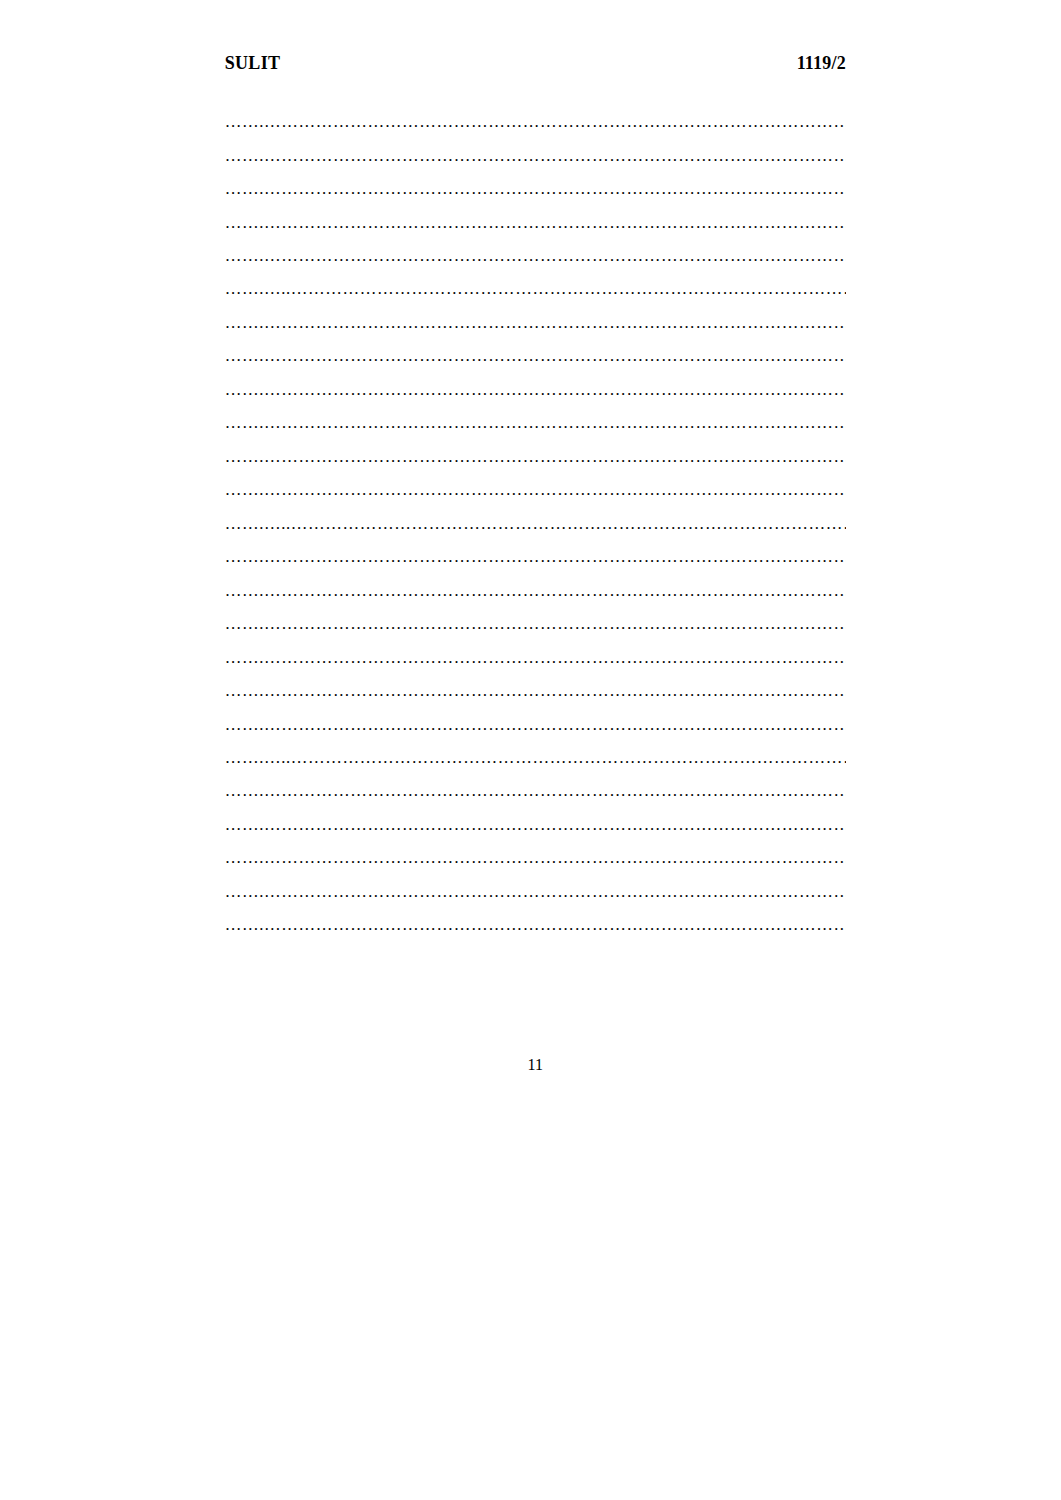SULIT 1119/2
…….…………………………………………………………………………………………..
…….…………………………………………………………………………………………..
…….…………………………………………………………………………………………..
…….…………………………………………………………………………………………..
…….……………………………………………………………………………………………
…….…..…………………………………………………………………………………………
…….…………………………………………………………………………………………….
…….…………………………………………………………………………………………..
…….…………………………………………………………………………………………..
…….…………………………………………………………………………………………..
…….…………………………………………………………………………………………..
…….……………………………………………………………………………………………
…….…..…………………………………………………………………………………………
…….…………………………………………………………………………………………….
…….…………………………………………………………………………………………..
…….…………………………………………………………………………………………..
…….…………………………………………………………………………………………..
…….…………………………………………………………………………………………..
…….……………………………………………………………………………………………
…….…..…………………………………………………………………………………………
…….…………………………………………………………………………………………….
…….…………………………………………………………………………………………..
…….…………………………………………………………………………………………..
…….…………………………………………………………………………………………….
…….…………………………………………………………………………………………..
11